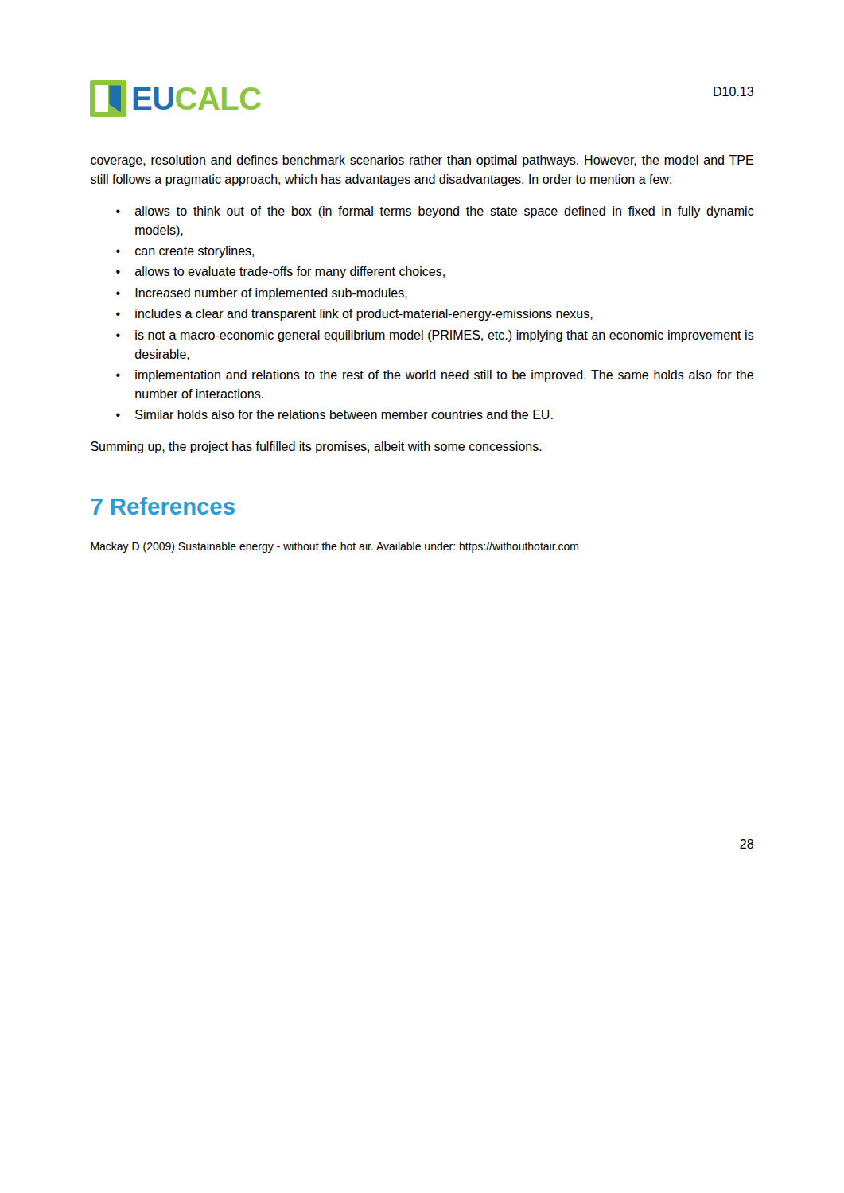EU CALC
D10.13
coverage, resolution and defines benchmark scenarios rather than optimal pathways. However, the model and TPE still follows a pragmatic approach, which has advantages and disadvantages. In order to mention a few:
allows to think out of the box (in formal terms beyond the state space defined in fixed in fully dynamic models),
can create storylines,
allows to evaluate trade-offs for many different choices,
Increased number of implemented sub-modules,
includes a clear and transparent link of product-material-energy-emissions nexus,
is not a macro-economic general equilibrium model (PRIMES, etc.) implying that an economic improvement is desirable,
implementation and relations to the rest of the world need still to be improved. The same holds also for the number of interactions.
Similar holds also for the relations between member countries and the EU.
Summing up, the project has fulfilled its promises, albeit with some concessions.
7 References
Mackay D (2009) Sustainable energy - without the hot air. Available under: https://withouthotair.com
28